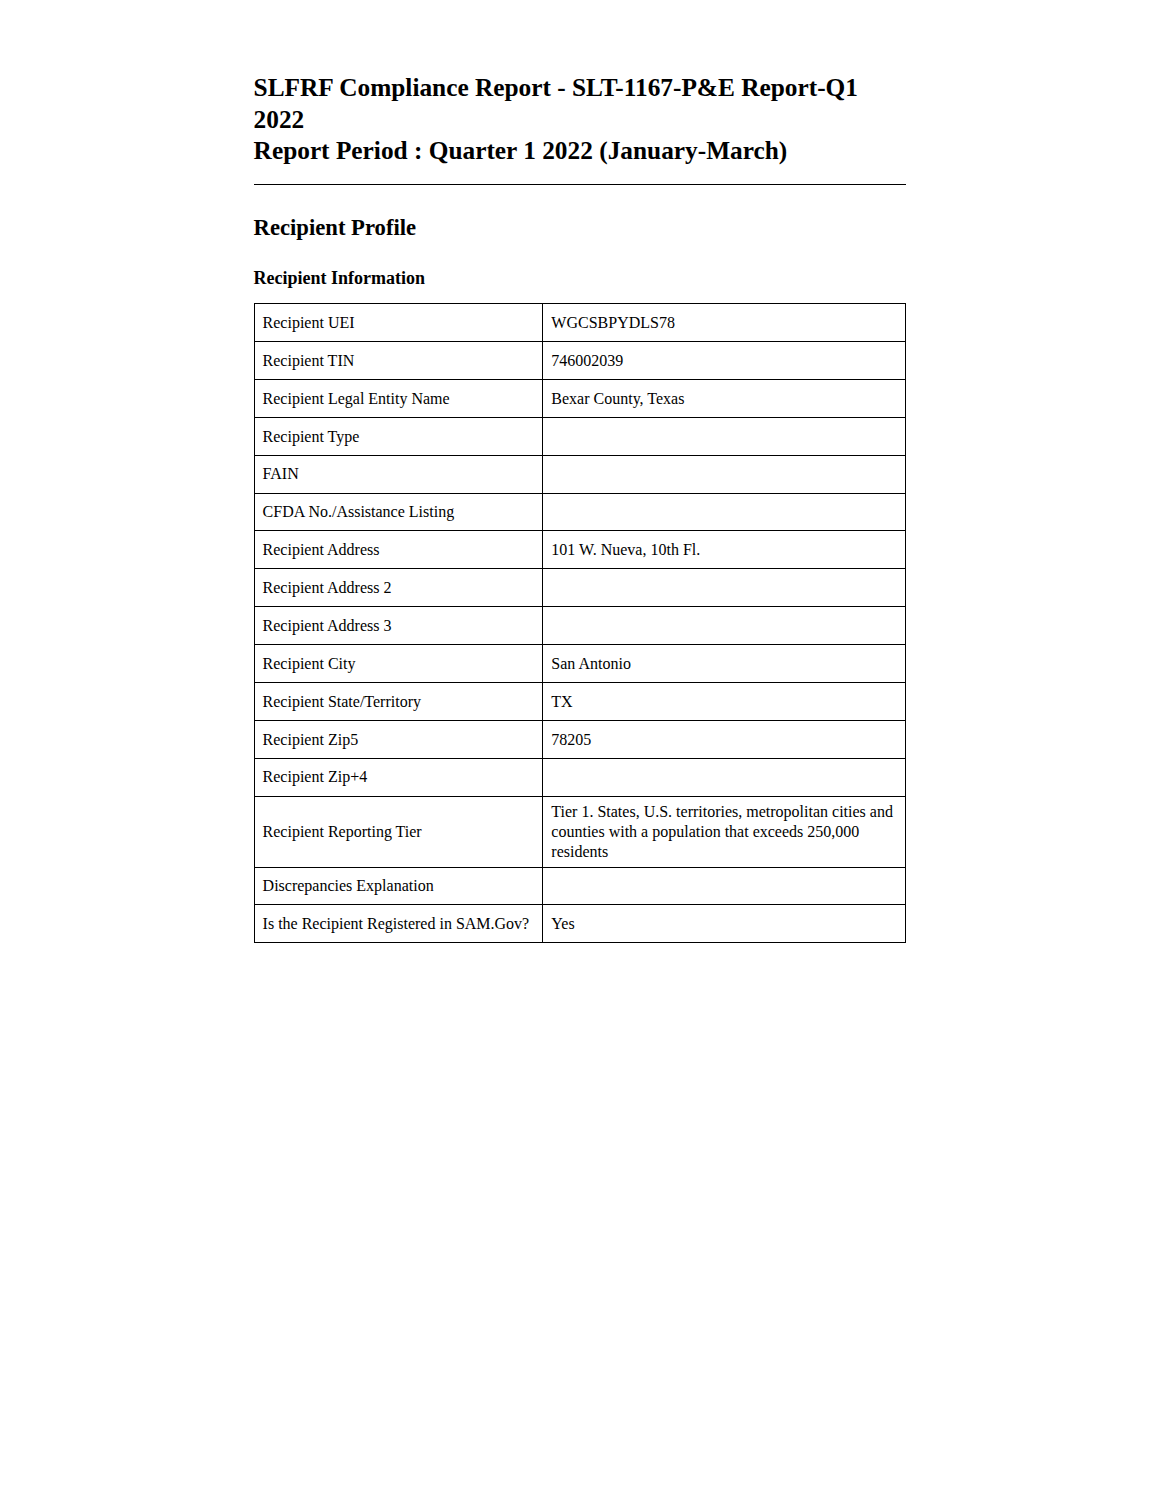SLFRF Compliance Report - SLT-1167-P&E Report-Q1 2022 Report Period : Quarter 1 2022 (January-March)
Recipient Profile
Recipient Information
| Recipient UEI | WGCSBPYDLS78 |
| Recipient TIN | 746002039 |
| Recipient Legal Entity Name | Bexar County, Texas |
| Recipient Type | |
| FAIN | |
| CFDA No./Assistance Listing | |
| Recipient Address | 101 W. Nueva, 10th Fl. |
| Recipient Address 2 | |
| Recipient Address 3 | |
| Recipient City | San Antonio |
| Recipient State/Territory | TX |
| Recipient Zip5 | 78205 |
| Recipient Zip+4 | |
| Recipient Reporting Tier | Tier 1. States, U.S. territories, metropolitan cities and counties with a population that exceeds 250,000 residents |
| Discrepancies Explanation | |
| Is the Recipient Registered in SAM.Gov? | Yes |